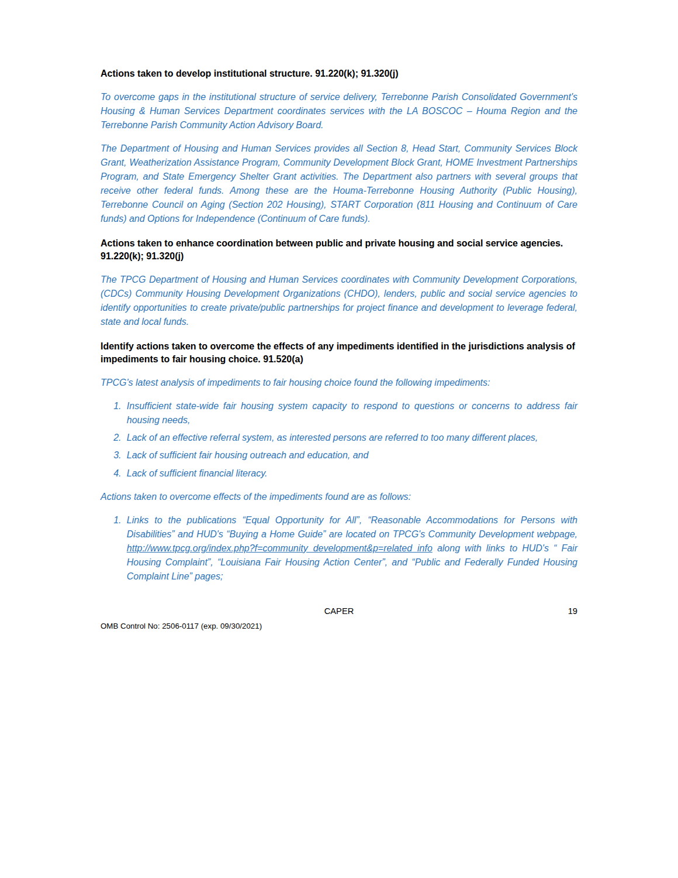Actions taken to develop institutional structure. 91.220(k); 91.320(j)
To overcome gaps in the institutional structure of service delivery, Terrebonne Parish Consolidated Government's Housing & Human Services Department coordinates services with the LA BOSCOC – Houma Region and the Terrebonne Parish Community Action Advisory Board.
The Department of Housing and Human Services provides all Section 8, Head Start, Community Services Block Grant, Weatherization Assistance Program, Community Development Block Grant, HOME Investment Partnerships Program, and State Emergency Shelter Grant activities. The Department also partners with several groups that receive other federal funds. Among these are the Houma-Terrebonne Housing Authority (Public Housing), Terrebonne Council on Aging (Section 202 Housing), START Corporation (811 Housing and Continuum of Care funds) and Options for Independence (Continuum of Care funds).
Actions taken to enhance coordination between public and private housing and social service agencies. 91.220(k); 91.320(j)
The TPCG Department of Housing and Human Services coordinates with Community Development Corporations, (CDCs) Community Housing Development Organizations (CHDO), lenders, public and social service agencies to identify opportunities to create private/public partnerships for project finance and development to leverage federal, state and local funds.
Identify actions taken to overcome the effects of any impediments identified in the jurisdictions analysis of impediments to fair housing choice. 91.520(a)
TPCG's latest analysis of impediments to fair housing choice found the following impediments:
Insufficient state-wide fair housing system capacity to respond to questions or concerns to address fair housing needs,
Lack of an effective referral system, as interested persons are referred to too many different places,
Lack of sufficient fair housing outreach and education, and
Lack of sufficient financial literacy.
Actions taken to overcome effects of the impediments found are as follows:
Links to the publications “Equal Opportunity for All”, “Reasonable Accommodations for Persons with Disabilities” and HUD's “Buying a Home Guide” are located on TPCG's Community Development webpage, http://www.tpcg.org/index.php?f=community_development&p=related_info along with links to HUD's “ Fair Housing Complaint”, “Louisiana Fair Housing Action Center”, and “Public and Federally Funded Housing Complaint Line” pages;
CAPER19
OMB Control No: 2506-0117 (exp. 09/30/2021)